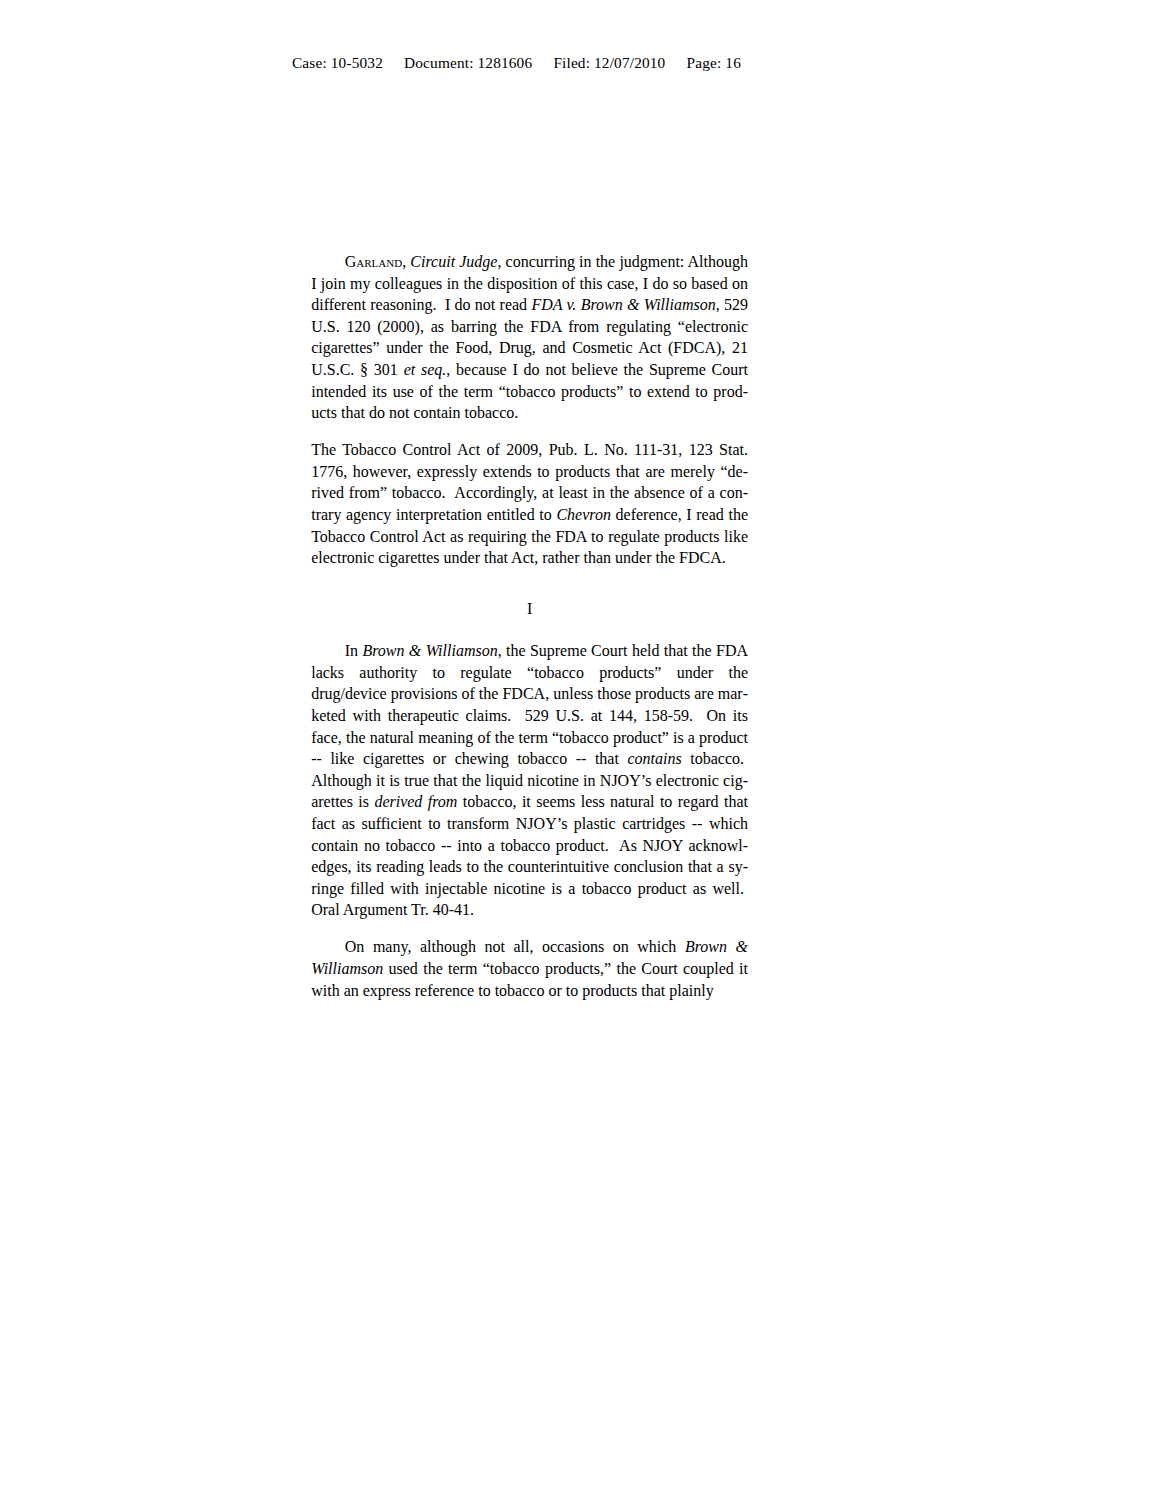Case: 10-5032 Document: 1281606 Filed: 12/07/2010 Page: 16
Garland, Circuit Judge, concurring in the judgment: Although I join my colleagues in the disposition of this case, I do so based on different reasoning. I do not read FDA v. Brown & Williamson, 529 U.S. 120 (2000), as barring the FDA from regulating “electronic cigarettes” under the Food, Drug, and Cosmetic Act (FDCA), 21 U.S.C. § 301 et seq., because I do not believe the Supreme Court intended its use of the term “tobacco products” to extend to products that do not contain tobacco.
The Tobacco Control Act of 2009, Pub. L. No. 111-31, 123 Stat. 1776, however, expressly extends to products that are merely “derived from” tobacco. Accordingly, at least in the absence of a contrary agency interpretation entitled to Chevron deference, I read the Tobacco Control Act as requiring the FDA to regulate products like electronic cigarettes under that Act, rather than under the FDCA.
I
In Brown & Williamson, the Supreme Court held that the FDA lacks authority to regulate “tobacco products” under the drug/device provisions of the FDCA, unless those products are marketed with therapeutic claims. 529 U.S. at 144, 158-59. On its face, the natural meaning of the term “tobacco product” is a product -- like cigarettes or chewing tobacco -- that contains tobacco. Although it is true that the liquid nicotine in NJOY’s electronic cigarettes is derived from tobacco, it seems less natural to regard that fact as sufficient to transform NJOY’s plastic cartridges -- which contain no tobacco -- into a tobacco product. As NJOY acknowledges, its reading leads to the counterintuitive conclusion that a syringe filled with injectable nicotine is a tobacco product as well. Oral Argument Tr. 40-41.
On many, although not all, occasions on which Brown & Williamson used the term “tobacco products,” the Court coupled it with an express reference to tobacco or to products that plainly